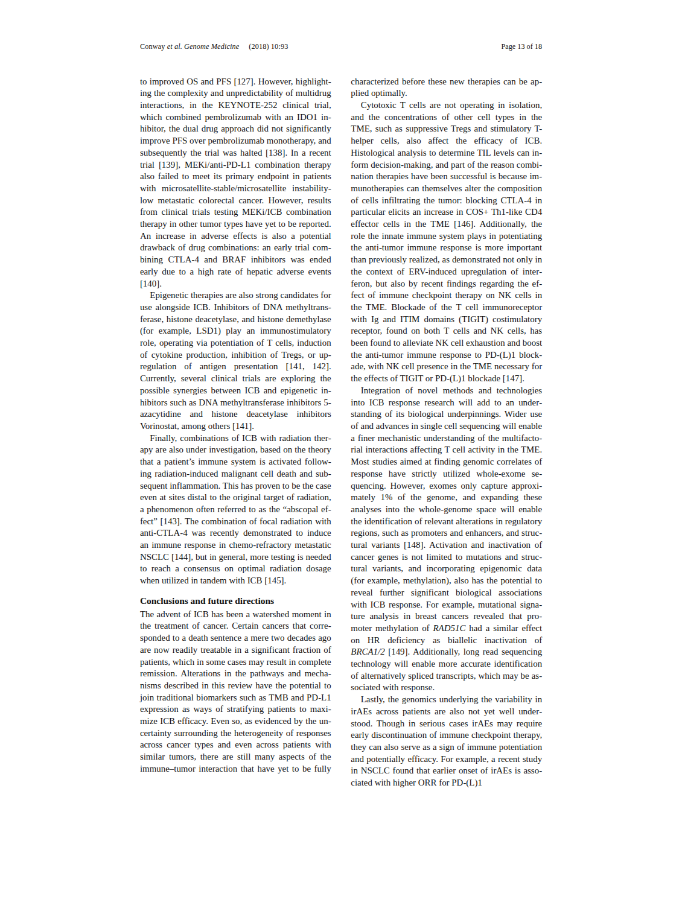Conway et al. Genome Medicine (2018) 10:93
Page 13 of 18
to improved OS and PFS [127]. However, highlighting the complexity and unpredictability of multidrug interactions, in the KEYNOTE-252 clinical trial, which combined pembrolizumab with an IDO1 inhibitor, the dual drug approach did not significantly improve PFS over pembrolizumab monotherapy, and subsequently the trial was halted [138]. In a recent trial [139], MEKi/anti-PD-L1 combination therapy also failed to meet its primary endpoint in patients with microsatellite-stable/microsatellite instability-low metastatic colorectal cancer. However, results from clinical trials testing MEKi/ICB combination therapy in other tumor types have yet to be reported. An increase in adverse effects is also a potential drawback of drug combinations: an early trial combining CTLA-4 and BRAF inhibitors was ended early due to a high rate of hepatic adverse events [140].
Epigenetic therapies are also strong candidates for use alongside ICB. Inhibitors of DNA methyltransferase, histone deacetylase, and histone demethylase (for example, LSD1) play an immunostimulatory role, operating via potentiation of T cells, induction of cytokine production, inhibition of Tregs, or upregulation of antigen presentation [141, 142]. Currently, several clinical trials are exploring the possible synergies between ICB and epigenetic inhibitors such as DNA methyltransferase inhibitors 5-azacytidine and histone deacetylase inhibitors Vorinostat, among others [141].
Finally, combinations of ICB with radiation therapy are also under investigation, based on the theory that a patient’s immune system is activated following radiation-induced malignant cell death and subsequent inflammation. This has proven to be the case even at sites distal to the original target of radiation, a phenomenon often referred to as the “abscopal effect” [143]. The combination of focal radiation with anti-CTLA-4 was recently demonstrated to induce an immune response in chemo-refractory metastatic NSCLC [144], but in general, more testing is needed to reach a consensus on optimal radiation dosage when utilized in tandem with ICB [145].
Conclusions and future directions
The advent of ICB has been a watershed moment in the treatment of cancer. Certain cancers that corresponded to a death sentence a mere two decades ago are now readily treatable in a significant fraction of patients, which in some cases may result in complete remission. Alterations in the pathways and mechanisms described in this review have the potential to join traditional biomarkers such as TMB and PD-L1 expression as ways of stratifying patients to maximize ICB efficacy. Even so, as evidenced by the uncertainty surrounding the heterogeneity of responses across cancer types and even across patients with similar tumors, there are still many aspects of the immune–tumor interaction that have yet to be fully characterized before these new therapies can be applied optimally.
Cytotoxic T cells are not operating in isolation, and the concentrations of other cell types in the TME, such as suppressive Tregs and stimulatory T-helper cells, also affect the efficacy of ICB. Histological analysis to determine TIL levels can inform decision-making, and part of the reason combination therapies have been successful is because immunotherapies can themselves alter the composition of cells infiltrating the tumor: blocking CTLA-4 in particular elicits an increase in COS+ Th1-like CD4 effector cells in the TME [146]. Additionally, the role the innate immune system plays in potentiating the anti-tumor immune response is more important than previously realized, as demonstrated not only in the context of ERV-induced upregulation of interferon, but also by recent findings regarding the effect of immune checkpoint therapy on NK cells in the TME. Blockade of the T cell immunoreceptor with Ig and ITIM domains (TIGIT) costimulatory receptor, found on both T cells and NK cells, has been found to alleviate NK cell exhaustion and boost the anti-tumor immune response to PD-(L)1 blockade, with NK cell presence in the TME necessary for the effects of TIGIT or PD-(L)1 blockade [147].
Integration of novel methods and technologies into ICB response research will add to an understanding of its biological underpinnings. Wider use of and advances in single cell sequencing will enable a finer mechanistic understanding of the multifactorial interactions affecting T cell activity in the TME. Most studies aimed at finding genomic correlates of response have strictly utilized whole-exome sequencing. However, exomes only capture approximately 1% of the genome, and expanding these analyses into the whole-genome space will enable the identification of relevant alterations in regulatory regions, such as promoters and enhancers, and structural variants [148]. Activation and inactivation of cancer genes is not limited to mutations and structural variants, and incorporating epigenomic data (for example, methylation), also has the potential to reveal further significant biological associations with ICB response. For example, mutational signature analysis in breast cancers revealed that promoter methylation of RAD51C had a similar effect on HR deficiency as biallelic inactivation of BRCA1/2 [149]. Additionally, long read sequencing technology will enable more accurate identification of alternatively spliced transcripts, which may be associated with response.
Lastly, the genomics underlying the variability in irAEs across patients are also not yet well understood. Though in serious cases irAEs may require early discontinuation of immune checkpoint therapy, they can also serve as a sign of immune potentiation and potentially efficacy. For example, a recent study in NSCLC found that earlier onset of irAEs is associated with higher ORR for PD-(L)1